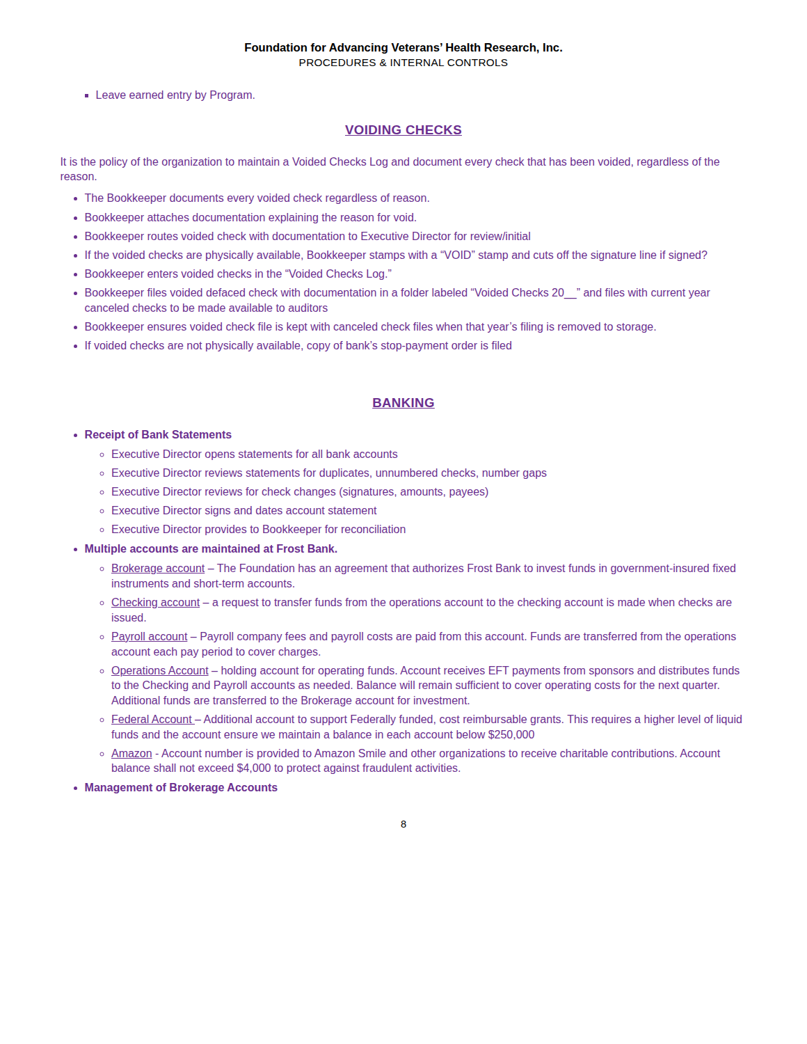Foundation for Advancing Veterans’ Health Research, Inc.
PROCEDURES & INTERNAL CONTROLS
Leave earned entry by Program.
VOIDING CHECKS
It is the policy of the organization to maintain a Voided Checks Log and document every check that has been voided, regardless of the reason.
The Bookkeeper documents every voided check regardless of reason.
Bookkeeper attaches documentation explaining the reason for void.
Bookkeeper routes voided check with documentation to Executive Director for review/initial
If the voided checks are physically available, Bookkeeper stamps with a “VOID” stamp and cuts off the signature line if signed?
Bookkeeper enters voided checks in the “Voided Checks Log.”
Bookkeeper files voided defaced check with documentation in a folder labeled “Voided Checks 20__” and files with current year canceled checks to be made available to auditors
Bookkeeper ensures voided check file is kept with canceled check files when that year’s filing is removed to storage.
If voided checks are not physically available, copy of bank’s stop-payment order is filed
BANKING
Receipt of Bank Statements
Executive Director opens statements for all bank accounts
Executive Director reviews statements for duplicates, unnumbered checks, number gaps
Executive Director reviews for check changes (signatures, amounts, payees)
Executive Director signs and dates account statement
Executive Director provides to Bookkeeper for reconciliation
Multiple accounts are maintained at Frost Bank.
Brokerage account – The Foundation has an agreement that authorizes Frost Bank to invest funds in government-insured fixed instruments and short-term accounts.
Checking account – a request to transfer funds from the operations account to the checking account is made when checks are issued.
Payroll account – Payroll company fees and payroll costs are paid from this account. Funds are transferred from the operations account each pay period to cover charges.
Operations Account – holding account for operating funds. Account receives EFT payments from sponsors and distributes funds to the Checking and Payroll accounts as needed. Balance will remain sufficient to cover operating costs for the next quarter. Additional funds are transferred to the Brokerage account for investment.
Federal Account – Additional account to support Federally funded, cost reimbursable grants. This requires a higher level of liquid funds and the account ensure we maintain a balance in each account below $250,000
Amazon - Account number is provided to Amazon Smile and other organizations to receive charitable contributions. Account balance shall not exceed $4,000 to protect against fraudulent activities.
Management of Brokerage Accounts
8